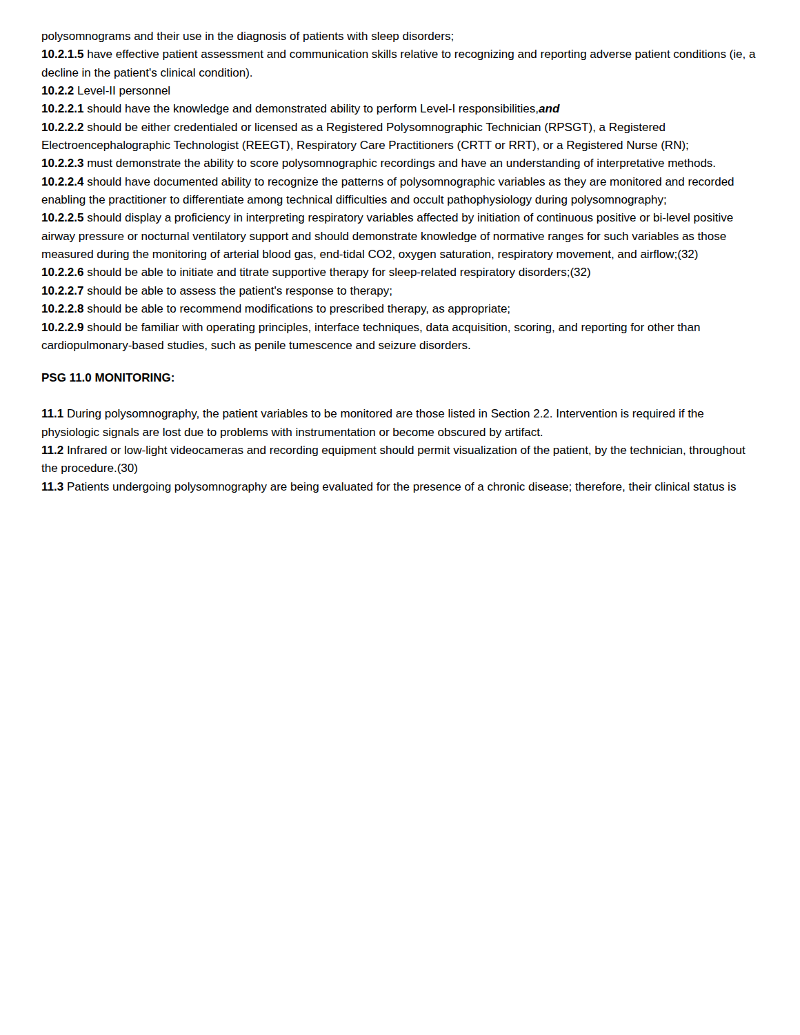polysomnograms and their use in the diagnosis of patients with sleep disorders;
10.2.1.5 have effective patient assessment and communication skills relative to recognizing and reporting adverse patient conditions (ie, a decline in the patient's clinical condition).
10.2.2 Level-II personnel
10.2.2.1 should have the knowledge and demonstrated ability to perform Level-I responsibilities,and
10.2.2.2 should be either credentialed or licensed as a Registered Polysomnographic Technician (RPSGT), a Registered Electroencephalographic Technologist (REEGT), Respiratory Care Practitioners (CRTT or RRT), or a Registered Nurse (RN);
10.2.2.3 must demonstrate the ability to score polysomnographic recordings and have an understanding of interpretative methods.
10.2.2.4 should have documented ability to recognize the patterns of polysomnographic variables as they are monitored and recorded enabling the practitioner to differentiate among technical difficulties and occult pathophysiology during polysomnography;
10.2.2.5 should display a proficiency in interpreting respiratory variables affected by initiation of continuous positive or bi-level positive airway pressure or nocturnal ventilatory support and should demonstrate knowledge of normative ranges for such variables as those measured during the monitoring of arterial blood gas, end-tidal CO2, oxygen saturation, respiratory movement, and airflow;(32)
10.2.2.6 should be able to initiate and titrate supportive therapy for sleep-related respiratory disorders;(32)
10.2.2.7 should be able to assess the patient's response to therapy;
10.2.2.8 should be able to recommend modifications to prescribed therapy, as appropriate;
10.2.2.9 should be familiar with operating principles, interface techniques, data acquisition, scoring, and reporting for other than cardiopulmonary-based studies, such as penile tumescence and seizure disorders.
PSG 11.0 MONITORING:
11.1 During polysomnography, the patient variables to be monitored are those listed in Section 2.2. Intervention is required if the physiologic signals are lost due to problems with instrumentation or become obscured by artifact.
11.2 Infrared or low-light videocameras and recording equipment should permit visualization of the patient, by the technician, throughout the procedure.(30)
11.3 Patients undergoing polysomnography are being evaluated for the presence of a chronic disease; therefore, their clinical status is